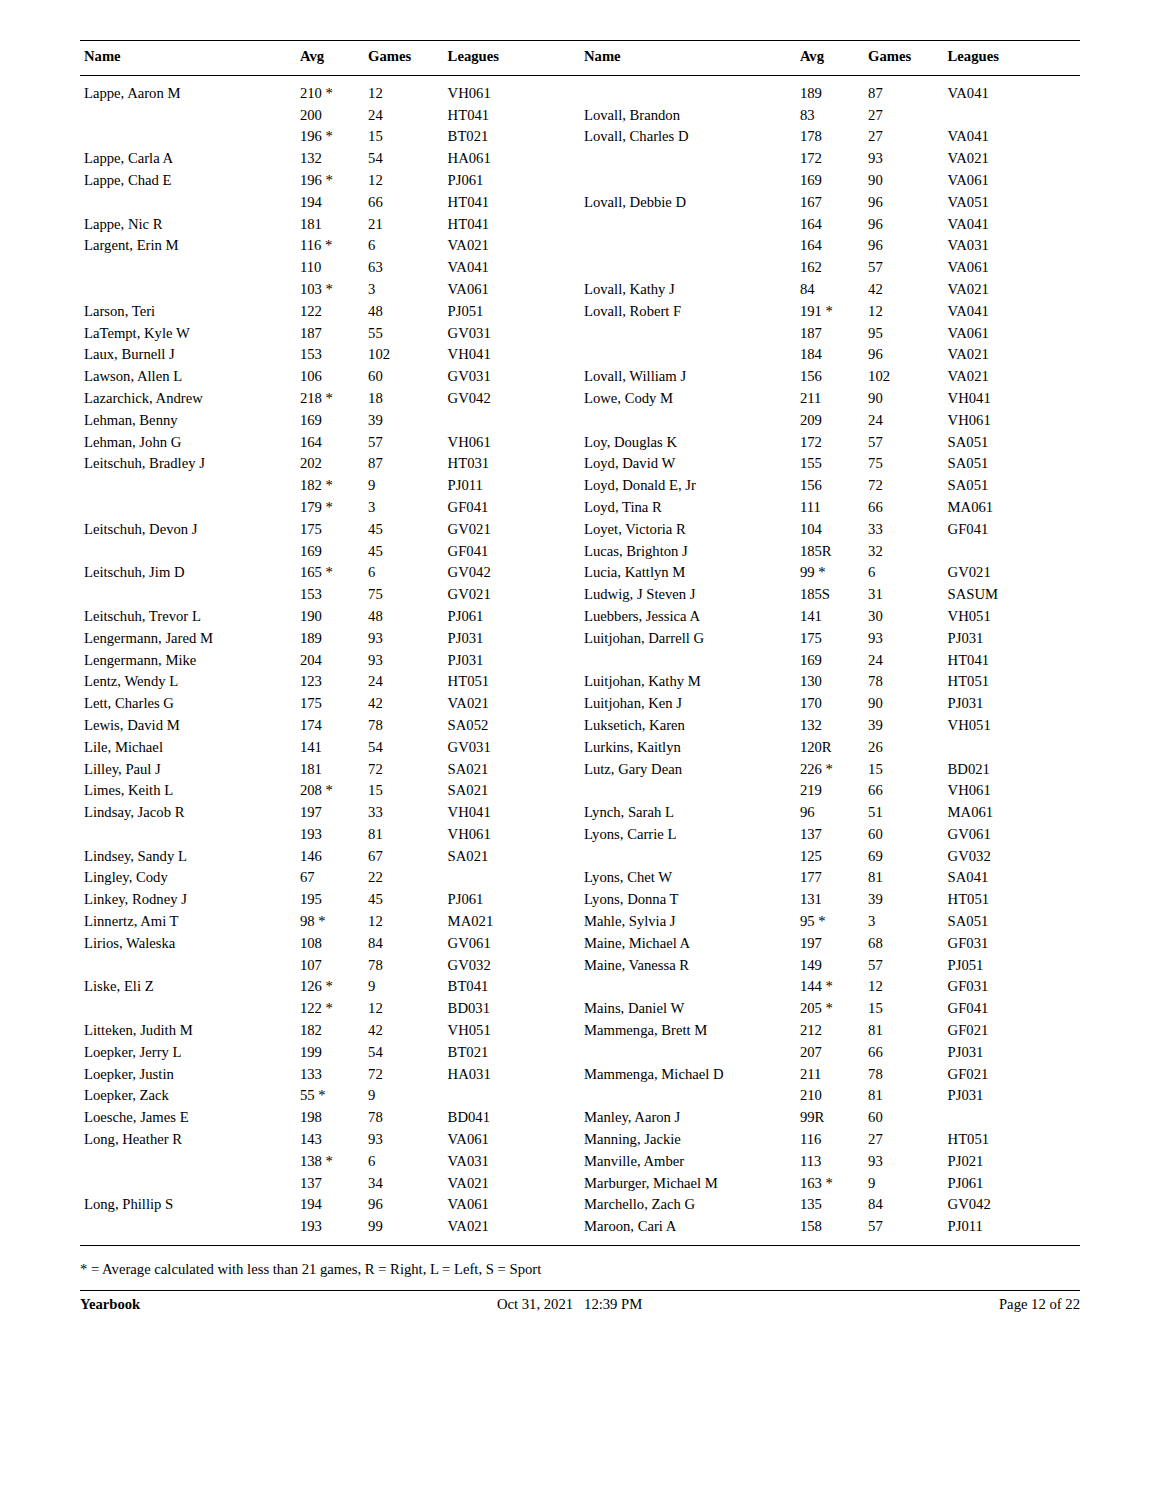| Name | Avg | Games | Leagues | Name | Avg | Games | Leagues |
| --- | --- | --- | --- | --- | --- | --- | --- |
| Lappe, Aaron M | 210 * | 12 | VH061 | | 189 | 87 | VA041 |
| | 200 | 24 | HT041 | Lovall, Brandon | 83 | 27 | |
| | 196 * | 15 | BT021 | Lovall, Charles D | 178 | 27 | VA041 |
| Lappe, Carla A | 132 | 54 | HA061 | | 172 | 93 | VA021 |
| Lappe, Chad E | 196 * | 12 | PJ061 | | 169 | 90 | VA061 |
| | 194 | 66 | HT041 | Lovall, Debbie D | 167 | 96 | VA051 |
| Lappe, Nic R | 181 | 21 | HT041 | | 164 | 96 | VA041 |
| Largent, Erin M | 116 * | 6 | VA021 | | 164 | 96 | VA031 |
| | 110 | 63 | VA041 | | 162 | 57 | VA061 |
| | 103 * | 3 | VA061 | Lovall, Kathy J | 84 | 42 | VA021 |
| Larson, Teri | 122 | 48 | PJ051 | Lovall, Robert F | 191 * | 12 | VA041 |
| LaTempt, Kyle W | 187 | 55 | GV031 | | 187 | 95 | VA061 |
| Laux, Burnell J | 153 | 102 | VH041 | | 184 | 96 | VA021 |
| Lawson, Allen L | 106 | 60 | GV031 | Lovall, William J | 156 | 102 | VA021 |
| Lazarchick, Andrew | 218 * | 18 | GV042 | Lowe, Cody M | 211 | 90 | VH041 |
| Lehman, Benny | 169 | 39 | | | 209 | 24 | VH061 |
| Lehman, John G | 164 | 57 | VH061 | Loy, Douglas K | 172 | 57 | SA051 |
| Leitschuh, Bradley J | 202 | 87 | HT031 | Loyd, David W | 155 | 75 | SA051 |
| | 182 * | 9 | PJ011 | Loyd, Donald E, Jr | 156 | 72 | SA051 |
| | 179 * | 3 | GF041 | Loyd, Tina R | 111 | 66 | MA061 |
| Leitschuh, Devon J | 175 | 45 | GV021 | Loyet, Victoria R | 104 | 33 | GF041 |
| | 169 | 45 | GF041 | Lucas, Brighton J | 185R | 32 | |
| Leitschuh, Jim D | 165 * | 6 | GV042 | Lucia, Kattlyn M | 99 * | 6 | GV021 |
| | 153 | 75 | GV021 | Ludwig, J Steven J | 185S | 31 | SASUM |
| Leitschuh, Trevor L | 190 | 48 | PJ061 | Luebbers, Jessica A | 141 | 30 | VH051 |
| Lengermann, Jared M | 189 | 93 | PJ031 | Luitjohan, Darrell G | 175 | 93 | PJ031 |
| Lengermann, Mike | 204 | 93 | PJ031 | | 169 | 24 | HT041 |
| Lentz, Wendy L | 123 | 24 | HT051 | Luitjohan, Kathy M | 130 | 78 | HT051 |
| Lett, Charles G | 175 | 42 | VA021 | Luitjohan, Ken J | 170 | 90 | PJ031 |
| Lewis, David M | 174 | 78 | SA052 | Luksetich, Karen | 132 | 39 | VH051 |
| Lile, Michael | 141 | 54 | GV031 | Lurkins, Kaitlyn | 120R | 26 | |
| Lilley, Paul J | 181 | 72 | SA021 | Lutz, Gary Dean | 226 * | 15 | BD021 |
| Limes, Keith L | 208 * | 15 | SA021 | | 219 | 66 | VH061 |
| Lindsay, Jacob R | 197 | 33 | VH041 | Lynch, Sarah L | 96 | 51 | MA061 |
| | 193 | 81 | VH061 | Lyons, Carrie L | 137 | 60 | GV061 |
| Lindsey, Sandy L | 146 | 67 | SA021 | | 125 | 69 | GV032 |
| Lingley, Cody | 67 | 22 | | Lyons, Chet W | 177 | 81 | SA041 |
| Linkey, Rodney J | 195 | 45 | PJ061 | Lyons, Donna T | 131 | 39 | HT051 |
| Linnertz, Ami T | 98 * | 12 | MA021 | Mahle, Sylvia J | 95 * | 3 | SA051 |
| Lirios, Waleska | 108 | 84 | GV061 | Maine, Michael A | 197 | 68 | GF031 |
| | 107 | 78 | GV032 | Maine, Vanessa R | 149 | 57 | PJ051 |
| Liske, Eli Z | 126 * | 9 | BT041 | | 144 * | 12 | GF031 |
| | 122 * | 12 | BD031 | Mains, Daniel W | 205 * | 15 | GF041 |
| Litteken, Judith M | 182 | 42 | VH051 | Mammenga, Brett M | 212 | 81 | GF021 |
| Loepker, Jerry L | 199 | 54 | BT021 | | 207 | 66 | PJ031 |
| Loepker, Justin | 133 | 72 | HA031 | Mammenga, Michael D | 211 | 78 | GF021 |
| Loepker, Zack | 55 * | 9 | | | 210 | 81 | PJ031 |
| Loesche, James E | 198 | 78 | BD041 | Manley, Aaron J | 99R | 60 | |
| Long, Heather R | 143 | 93 | VA061 | Manning, Jackie | 116 | 27 | HT051 |
| | 138 * | 6 | VA031 | Manville, Amber | 113 | 93 | PJ021 |
| | 137 | 34 | VA021 | Marburger, Michael M | 163 * | 9 | PJ061 |
| Long, Phillip S | 194 | 96 | VA061 | Marchello, Zach G | 135 | 84 | GV042 |
| | 193 | 99 | VA021 | Maroon, Cari A | 158 | 57 | PJ011 |
* = Average calculated with less than 21 games, R = Right, L = Left, S = Sport
Yearbook
Oct 31, 2021 12:39 PM
Page 12 of 22